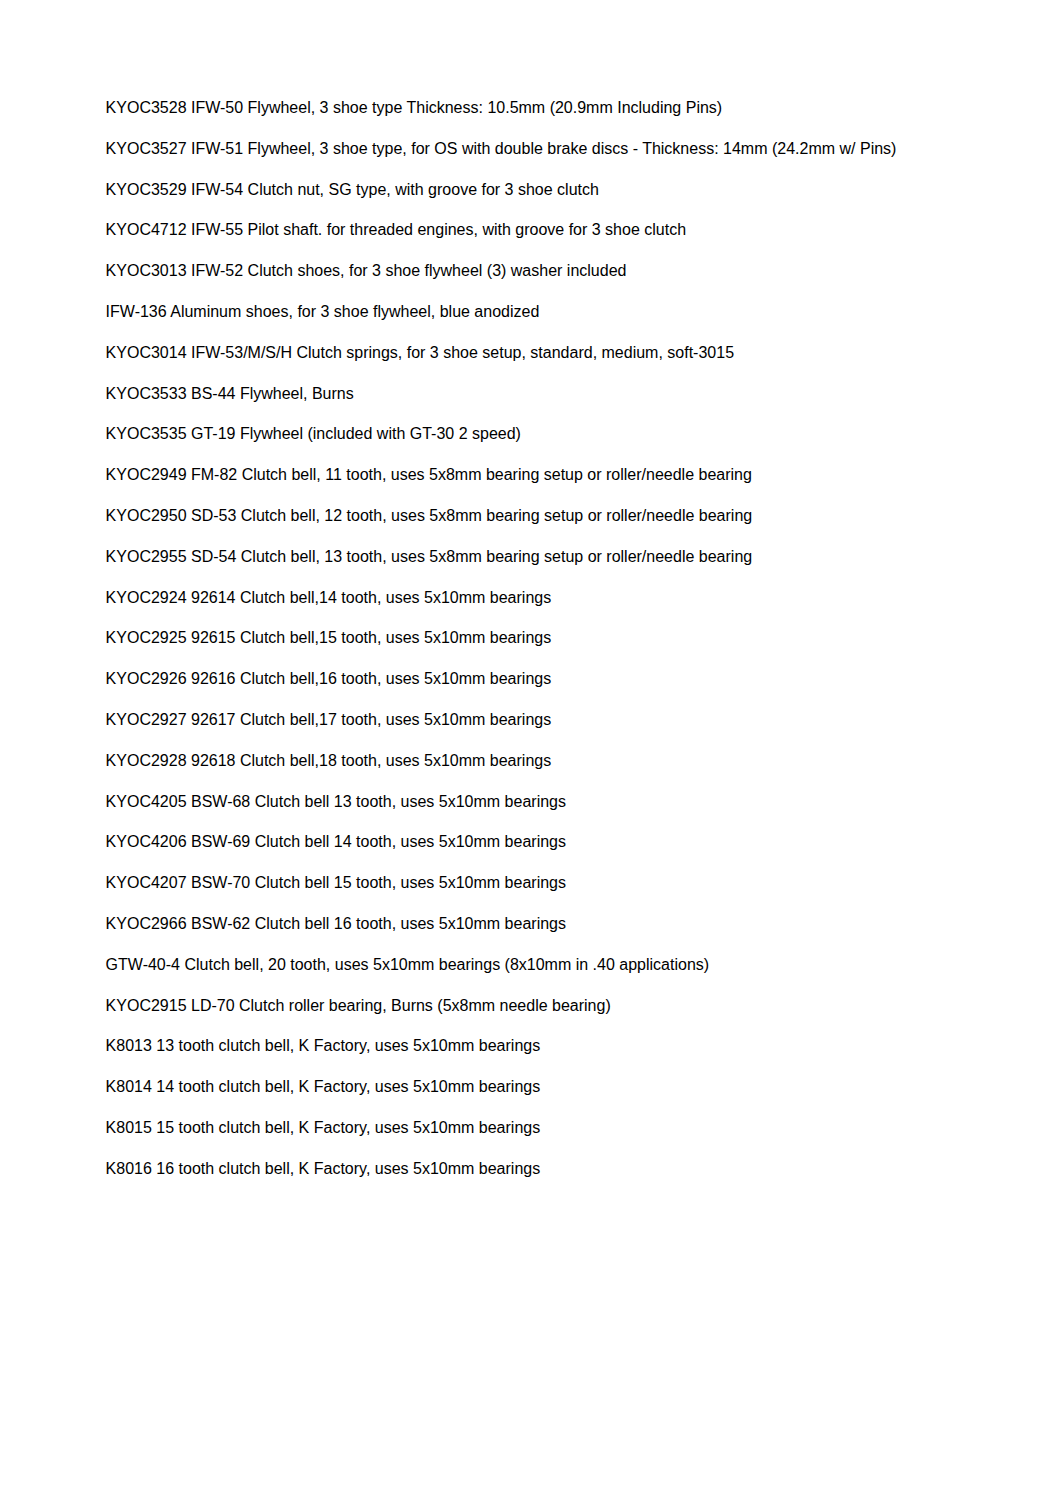KYOC3528 IFW-50 Flywheel, 3 shoe type Thickness: 10.5mm (20.9mm Including Pins)
KYOC3527 IFW-51 Flywheel, 3 shoe type, for OS with double brake discs - Thickness: 14mm (24.2mm w/ Pins)
KYOC3529 IFW-54 Clutch nut, SG type, with groove for 3 shoe clutch
KYOC4712 IFW-55 Pilot shaft. for threaded engines, with groove for 3 shoe clutch
KYOC3013 IFW-52 Clutch shoes, for 3 shoe flywheel (3) washer included
IFW-136 Aluminum shoes, for 3 shoe flywheel, blue anodized
KYOC3014 IFW-53/M/S/H Clutch springs, for 3 shoe setup, standard, medium, soft-3015
KYOC3533 BS-44 Flywheel, Burns
KYOC3535 GT-19 Flywheel (included with GT-30 2 speed)
KYOC2949 FM-82 Clutch bell, 11 tooth, uses 5x8mm bearing setup or roller/needle bearing
KYOC2950 SD-53 Clutch bell, 12 tooth, uses 5x8mm bearing setup or roller/needle bearing
KYOC2955 SD-54 Clutch bell, 13 tooth, uses 5x8mm bearing setup or roller/needle bearing
KYOC2924 92614 Clutch bell,14 tooth, uses 5x10mm bearings
KYOC2925 92615 Clutch bell,15 tooth, uses 5x10mm bearings
KYOC2926 92616 Clutch bell,16 tooth, uses 5x10mm bearings
KYOC2927 92617 Clutch bell,17 tooth, uses 5x10mm bearings
KYOC2928 92618 Clutch bell,18 tooth, uses 5x10mm bearings
KYOC4205 BSW-68 Clutch bell 13 tooth, uses 5x10mm bearings
KYOC4206 BSW-69 Clutch bell 14 tooth, uses 5x10mm bearings
KYOC4207 BSW-70 Clutch bell 15 tooth, uses 5x10mm bearings
KYOC2966 BSW-62 Clutch bell 16 tooth, uses 5x10mm bearings
GTW-40-4 Clutch bell, 20 tooth, uses 5x10mm bearings (8x10mm in .40 applications)
KYOC2915 LD-70 Clutch roller bearing, Burns (5x8mm needle bearing)
K8013 13 tooth clutch bell, K Factory, uses 5x10mm bearings
K8014 14 tooth clutch bell, K Factory, uses 5x10mm bearings
K8015 15 tooth clutch bell, K Factory, uses 5x10mm bearings
K8016 16 tooth clutch bell, K Factory, uses 5x10mm bearings